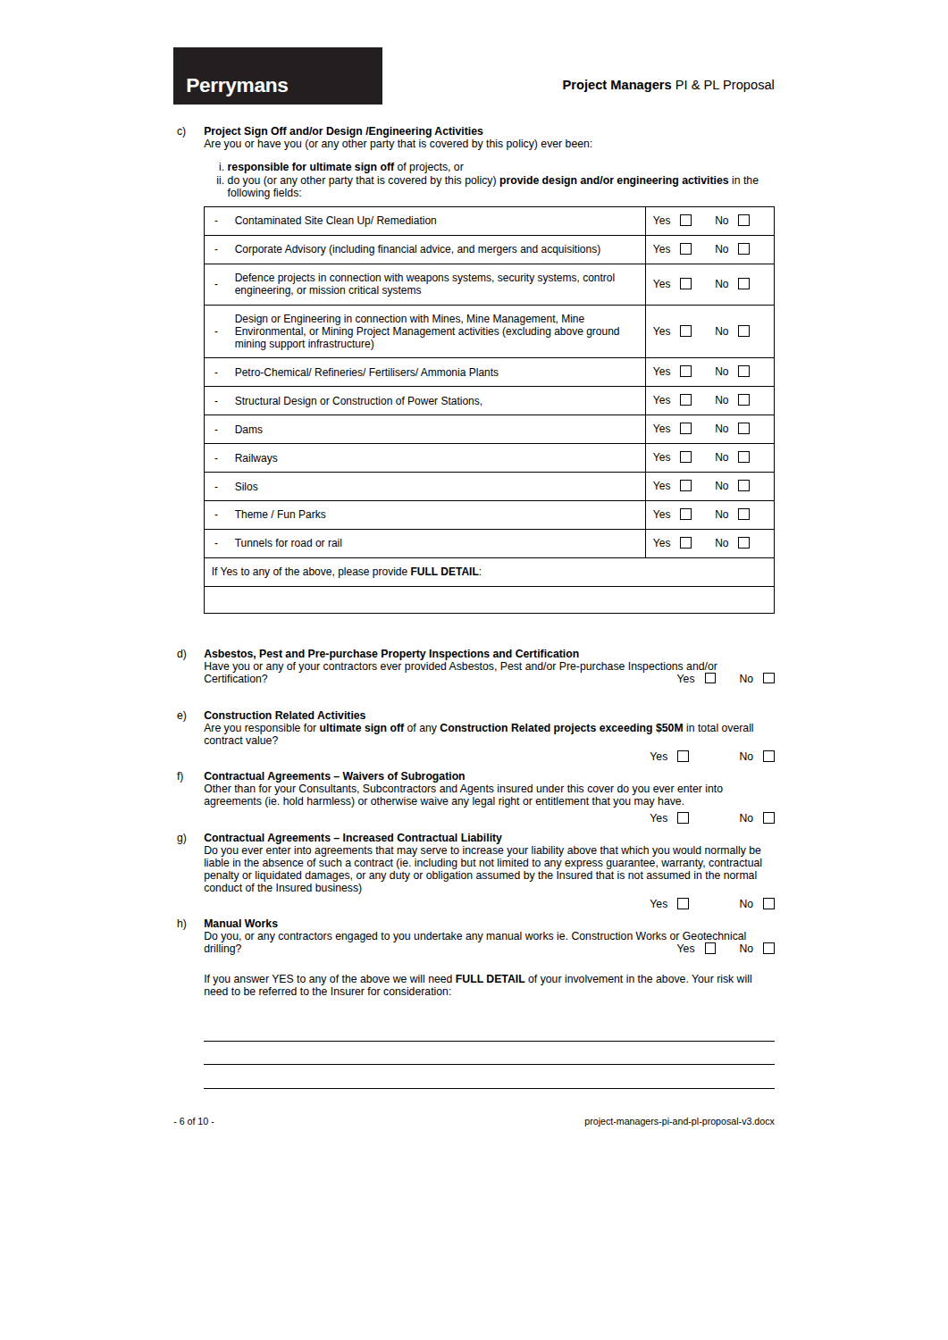Perrymans
Project Managers PI & PL Proposal
c)
Project Sign Off and/or Design /Engineering Activities
Are you or have you (or any other party that is covered by this policy) ever been:
responsible for ultimate sign off of projects, or
do you (or any other party that is covered by this policy) provide design and/or engineering activities in the following fields:
| - | Contaminated Site Clean Up/ Remediation | Yes No |
| - | Corporate Advisory (including financial advice, and mergers and acquisitions) | Yes No |
| - | Defence projects in connection with weapons systems, security systems, control engineering, or mission critical systems | Yes No |
| - | Design or Engineering in connection with Mines, Mine Management, Mine Environmental, or Mining Project Management activities (excluding above ground mining support infrastructure) | Yes No |
| - | Petro-Chemical/ Refineries/ Fertilisers/ Ammonia Plants | Yes No |
| - | Structural Design or Construction of Power Stations, | Yes No |
| - | Dams | Yes No |
| - | Railways | Yes No |
| - | Silos | Yes No |
| - | Theme / Fun Parks | Yes No |
| - | Tunnels for road or rail | Yes No |
| If Yes to any of the above, please provide FULL DETAIL : |
d)
Asbestos, Pest and Pre-purchase Property Inspections and Certification
Have you or any of your contractors ever provided Asbestos, Pest and/or Pre-purchase Inspections and/or Certification? Yes No
e)
Construction Related Activities
Are you responsible for ultimate sign off of any Construction Related projects exceeding $50M in total overall contract value?
Yes No
f)
Contractual Agreements – Waivers of Subrogation
Other than for your Consultants, Subcontractors and Agents insured under this cover do you ever enter into agreements (ie. hold harmless) or otherwise waive any legal right or entitlement that you may have.
Yes No
g)
Contractual Agreements – Increased Contractual Liability
Do you ever enter into agreements that may serve to increase your liability above that which you would normally be liable in the absence of such a contract (ie. including but not limited to any express guarantee, warranty, contractual penalty or liquidated damages, or any duty or obligation assumed by the Insured that is not assumed in the normal conduct of the Insured business)
Yes No
h)
Manual Works
Do you, or any contractors engaged to you undertake any manual works ie. Construction Works or Geotechnical drilling? Yes No
If you answer YES to any of the above we will need FULL DETAIL of your involvement in the above. Your risk will need to be referred to the Insurer for consideration:
- 6 of 10 -
project-managers-pi-and-pl-proposal-v3.docx